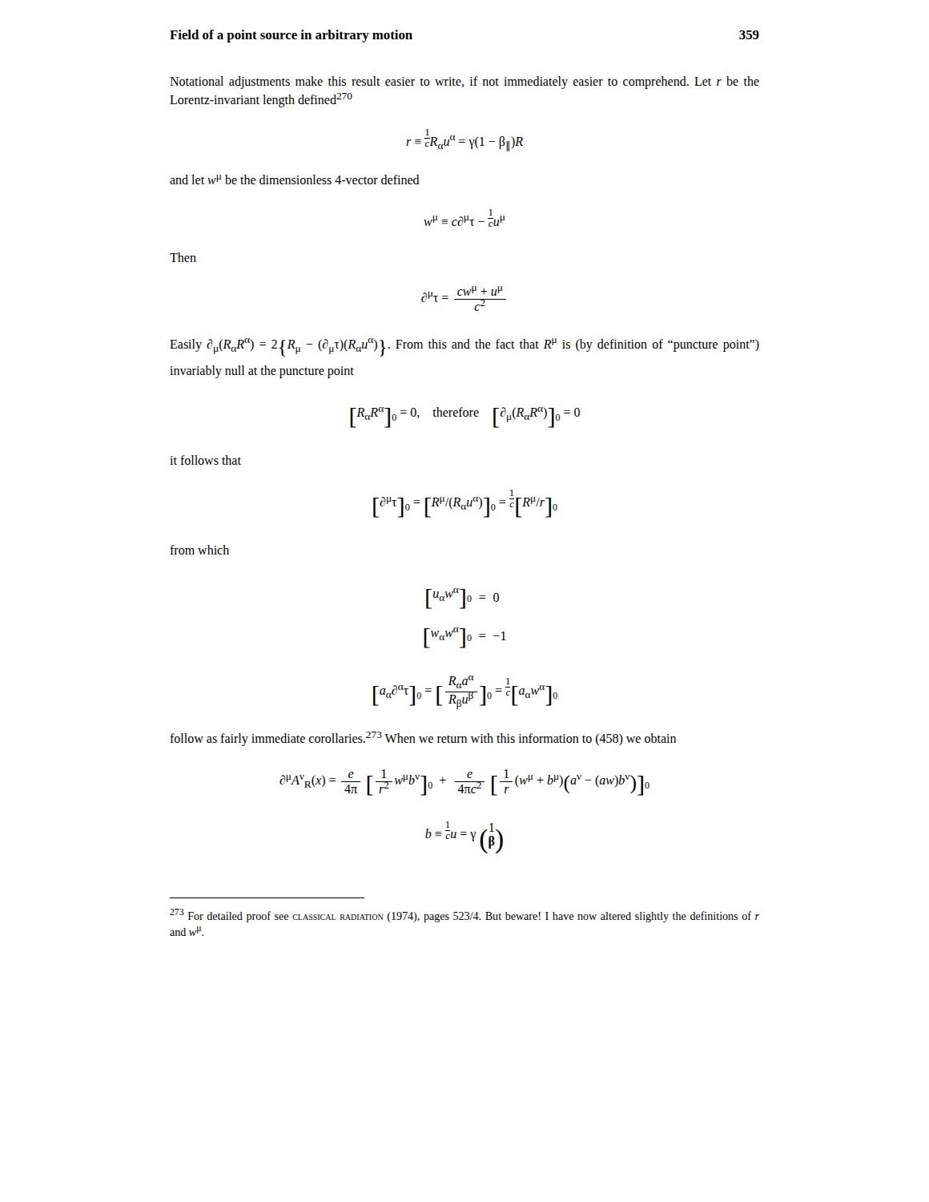Field of a point source in arbitrary motion 359
Notational adjustments make this result easier to write, if not immediately easier to comprehend. Let r be the Lorentz-invariant length defined270
r ≡ 1 c Rαuα = γ(1 − β∥)R
and let wμ be the dimensionless 4-vector defined
wμ ≡ c∂μτ − 1 c uμ
Then
∂μτ = cwμ + uμ c2
Easily ∂μ(RαRα) = 2{Rμ − (∂μτ)(Rαuα)}. From this and the fact that Rμ is (by definition of “puncture point”) invariably null at the puncture point
[RαRα] 0 = 0, therefore [∂μ(RαRα)] 0 = 0
it follows that
[∂μτ] 0 = [Rμ/(Rαuα)] 0 = 1 c[Rμ/r] 0
from which
| [ u α w α ] 0 | = | 0 |
| [ w α w α ] 0 | = | −1 |
[aα∂ατ] 0 = [Rαaα Rβuβ] 0 = 1 c[aαwα] 0
follow as fairly immediate corollaries.273 When we return with this information to (458) we obtain
∂μAνR(x) = e 4π [1 r2 wμbν] 0 + e 4πc2 [1 r(wμ + bμ)(aν − (aw)bν)] 0
b ≡ 1 c u = γ (1 β)
273 For detailed proof see classical radiation (1974), pages 523/4. But beware! I have now altered slightly the definitions of r and wμ.